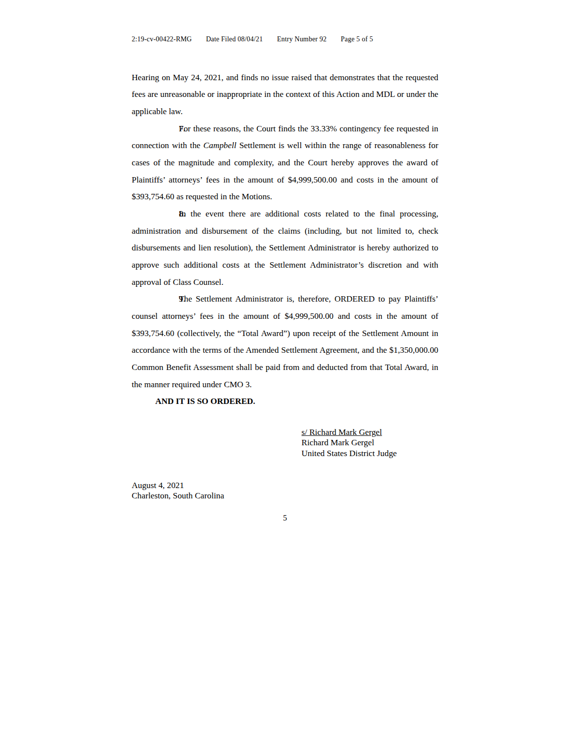2:19-cv-00422-RMG Date Filed 08/04/21 Entry Number 92 Page 5 of 5
Hearing on May 24, 2021, and finds no issue raised that demonstrates that the requested fees are unreasonable or inappropriate in the context of this Action and MDL or under the applicable law.
7. For these reasons, the Court finds the 33.33% contingency fee requested in connection with the Campbell Settlement is well within the range of reasonableness for cases of the magnitude and complexity, and the Court hereby approves the award of Plaintiffs’ attorneys’ fees in the amount of $4,999,500.00 and costs in the amount of $393,754.60 as requested in the Motions.
8. In the event there are additional costs related to the final processing, administration and disbursement of the claims (including, but not limited to, check disbursements and lien resolution), the Settlement Administrator is hereby authorized to approve such additional costs at the Settlement Administrator’s discretion and with approval of Class Counsel.
9. The Settlement Administrator is, therefore, ORDERED to pay Plaintiffs’ counsel attorneys’ fees in the amount of $4,999,500.00 and costs in the amount of $393,754.60 (collectively, the “Total Award”) upon receipt of the Settlement Amount in accordance with the terms of the Amended Settlement Agreement, and the $1,350,000.00 Common Benefit Assessment shall be paid from and deducted from that Total Award, in the manner required under CMO 3.
AND IT IS SO ORDERED.
s/ Richard Mark Gergel
Richard Mark Gergel
United States District Judge
August 4, 2021
Charleston, South Carolina
5